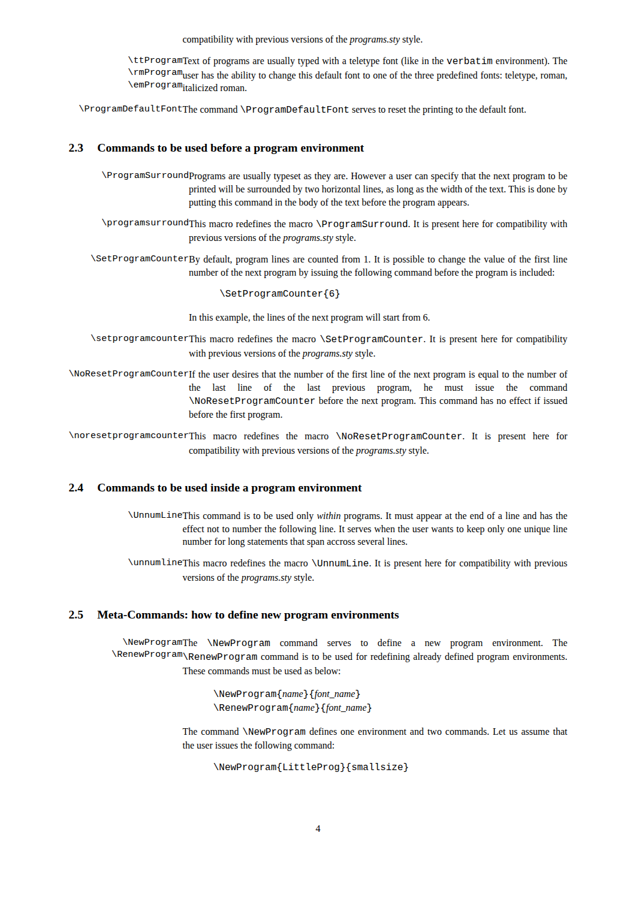| | compatibility with previous versions of the programs.sty style. |
| \ttProgram \rmProgram \emProgram | Text of programs are usually typed with a teletype font (like in the verbatim environment). The user has the ability to change this default font to one of the three predefined fonts: teletype, roman, italicized roman. |
| \ProgramDefaultFont | The command \ProgramDefaultFont serves to reset the printing to the default font. |
2.3 Commands to be used before a program environment
| \ProgramSurround | Programs are usually typeset as they are. However a user can specify that the next program to be printed will be surrounded by two horizontal lines, as long as the width of the text. This is done by putting this command in the body of the text before the program appears. |
| \programsurround | This macro redefines the macro \ProgramSurround . It is present here for compatibility with previous versions of the programs.sty style. |
| \SetProgramCounter | By default, program lines are counted from 1. It is possible to change the value of the first line number of the next program by issuing the following command before the program is included: \SetProgramCounter{6} In this example, the lines of the next program will start from 6. |
| \setprogramcounter | This macro redefines the macro \SetProgramCounter . It is present here for compatibility with previous versions of the programs.sty style. |
| \NoResetProgramCounter | If the user desires that the number of the first line of the next program is equal to the number of the last line of the last previous program, he must issue the command \NoResetProgramCounter before the next program. This command has no effect if issued before the first program. |
| \noresetprogramcounter | This macro redefines the macro \NoResetProgramCounter . It is present here for compatibility with previous versions of the programs.sty style. |
2.4 Commands to be used inside a program environment
| \UnnumLine | This command is to be used only within programs. It must appear at the end of a line and has the effect not to number the following line. It serves when the user wants to keep only one unique line number for long statements that span accross several lines. |
| \unnumline | This macro redefines the macro \UnnumLine . It is present here for compatibility with previous versions of the programs.sty style. |
2.5 Meta-Commands: how to define new program environments
| \NewProgram \RenewProgram | The \NewProgram command serves to define a new program environment. The \RenewProgram command is to be used for redefining already defined program environments. These commands must be used as below: \NewProgram{ name }{ font_name } \RenewProgram{ name }{ font_name } The command \NewProgram defines one environment and two commands. Let us assume that the user issues the following command: \NewProgram{LittleProg}{smallsize} |
4